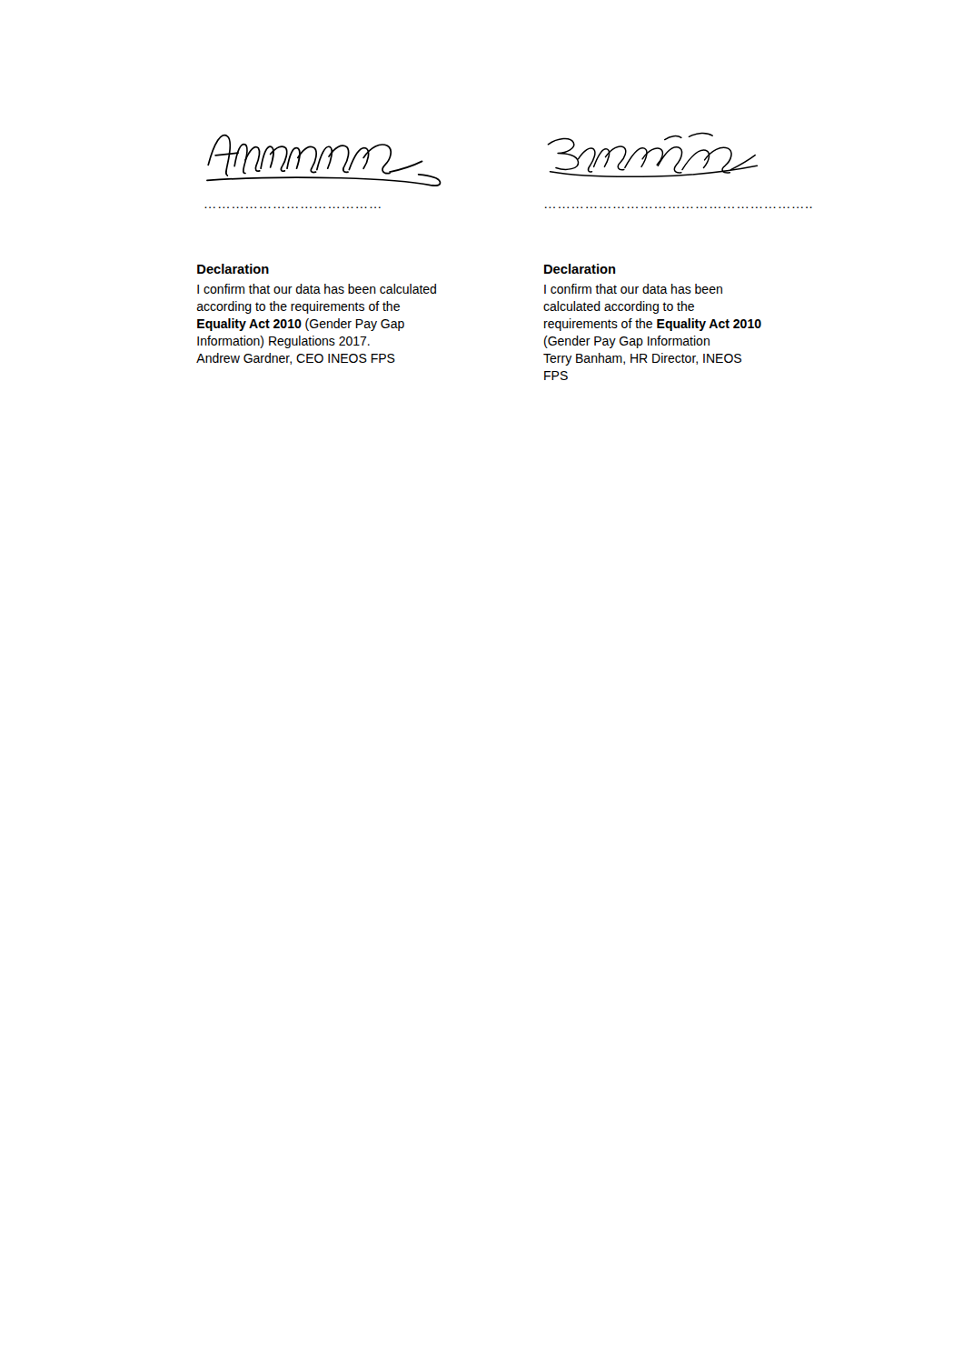…………………………………
…………………………………………………..
Declaration
I confirm that our data has been calculated according to the requirements of the Equality Act 2010 (Gender Pay Gap Information) Regulations 2017.
Andrew Gardner, CEO INEOS FPS
Declaration
I confirm that our data has been calculated according to the requirements of the Equality Act 2010 (Gender Pay Gap Information
Terry Banham, HR Director, INEOS FPS